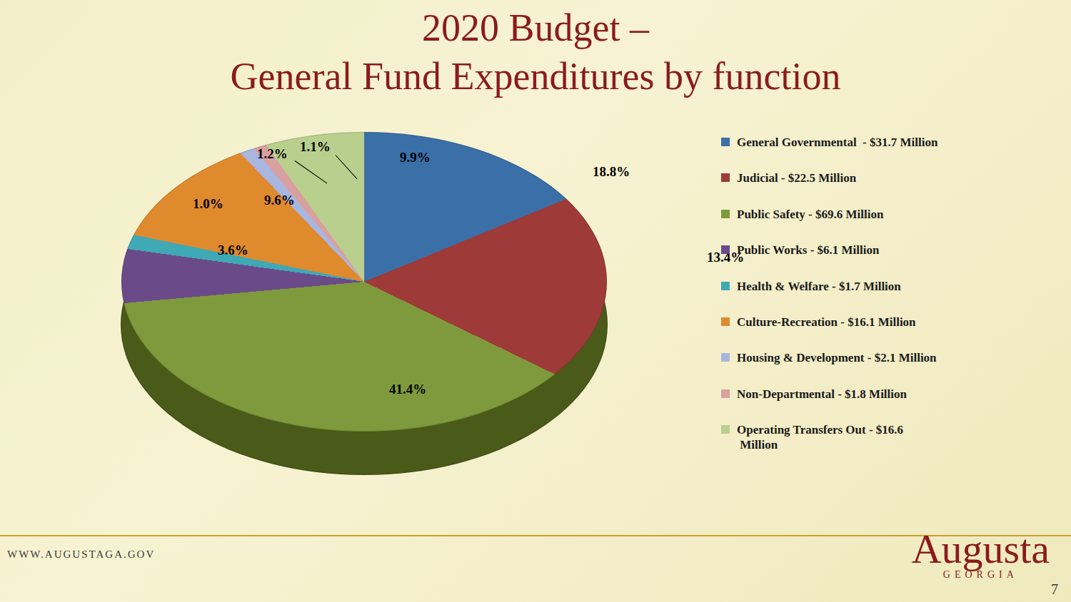2020 Budget –
General Fund Expenditures by function
18.8% 13.4% 41.4% 3.6% 1.0% 9.6% 1.2% 1.1% 9.9%
General Governmental - $31.7 Million
Judicial - $22.5 Million
Public Safety - $69.6 Million
Public Works - $6.1 Million
Health & Welfare - $1.7 Million
Culture-Recreation - $16.1 Million
Housing & Development - $2.1 Million
Non-Departmental - $1.8 Million
Operating Transfers Out - $16.6
Million
WWW.AUGUSTAGA.GOV
Augusta
GEORGIA
7